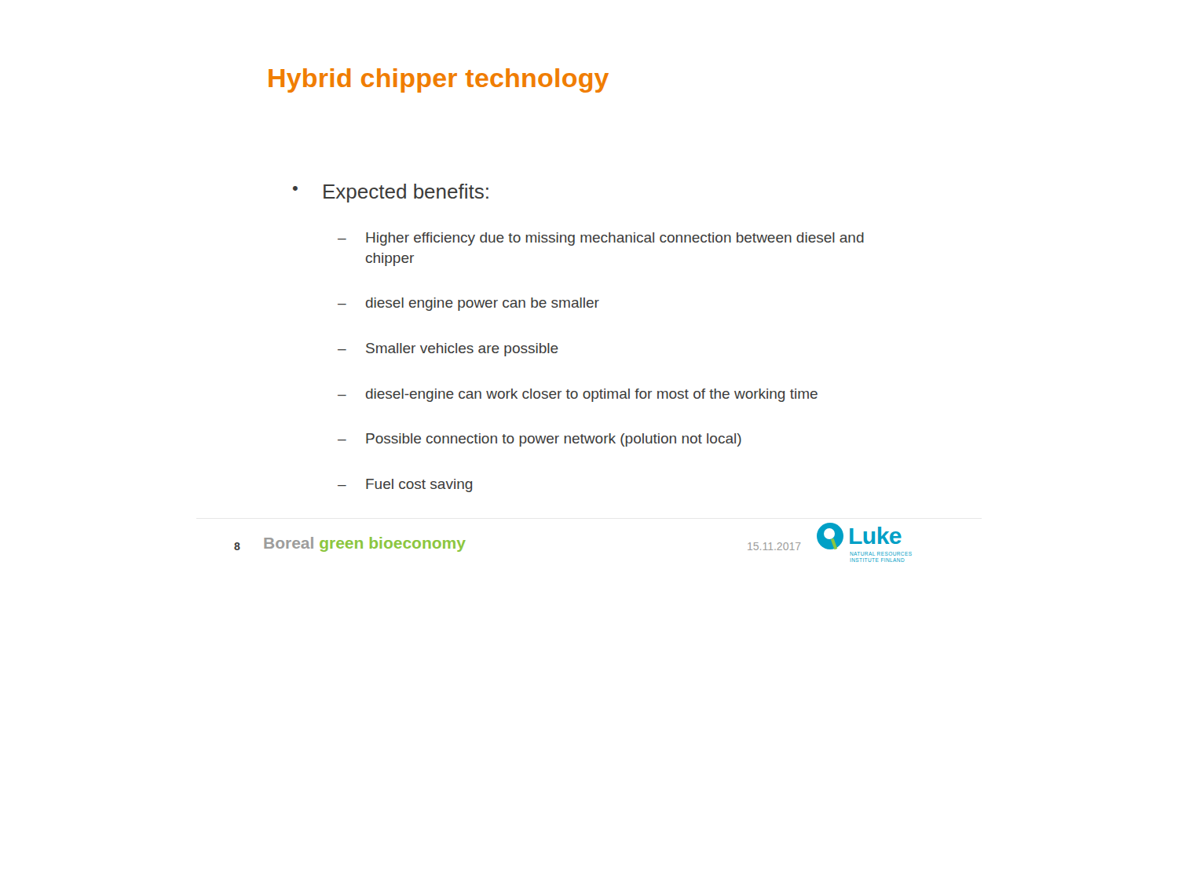Hybrid chipper technology
Expected benefits:
Higher efficiency due to missing mechanical connection between diesel and chipper
diesel engine power can be smaller
Smaller vehicles are possible
diesel-engine can work closer to optimal for most of the working time
Possible connection to power network (polution not local)
Fuel cost saving
8
Boreal green bioeconomy
15.11.2017
Luke NATURAL RESOURCES
INSTITUTE FINLAND